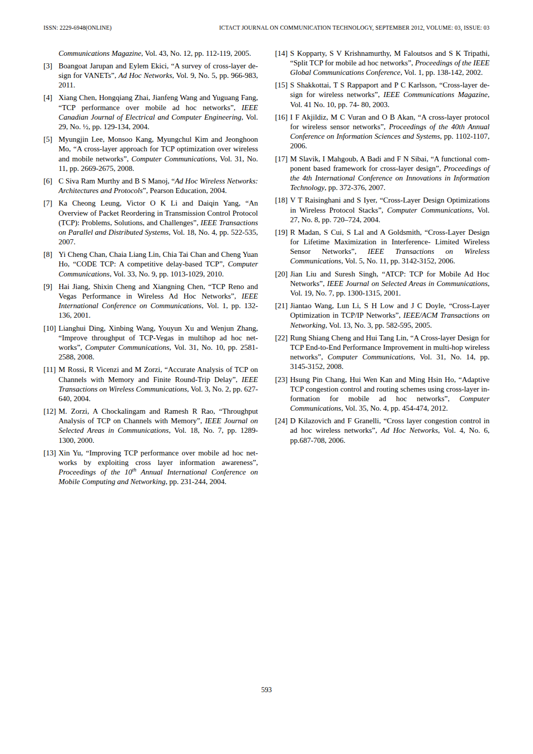ISSN: 2229-6948(ONLINE)
ICTACT JOURNAL ON COMMUNICATION TECHNOLOGY, SEPTEMBER 2012, VOLUME: 03, ISSUE: 03
Communications Magazine, Vol. 43, No. 12, pp. 112-119, 2005.
[3] Boangoat Jarupan and Eylem Ekici, “A survey of cross-layer design for VANETs”, Ad Hoc Networks, Vol. 9, No. 5, pp. 966-983, 2011.
[4] Xiang Chen, Hongqiang Zhai, Jianfeng Wang and Yuguang Fang, “TCP performance over mobile ad hoc networks”, IEEE Canadian Journal of Electrical and Computer Engineering, Vol. 29, No. ½, pp. 129-134, 2004.
[5] Myungjin Lee, Monsoo Kang, Myungchul Kim and Jeonghoon Mo, “A cross-layer approach for TCP optimization over wireless and mobile networks”, Computer Communications, Vol. 31, No. 11, pp. 2669-2675, 2008.
[6] C Siva Ram Murthy and B S Manoj, “Ad Hoc Wireless Networks: Architectures and Protocols”, Pearson Education, 2004.
[7] Ka Cheong Leung, Victor O K Li and Daiqin Yang, “An Overview of Packet Reordering in Transmission Control Protocol (TCP): Problems, Solutions, and Challenges”, IEEE Transactions on Parallel and Distributed Systems, Vol. 18, No. 4, pp. 522-535, 2007.
[8] Yi Cheng Chan, Chaia Liang Lin, Chia Tai Chan and Cheng Yuan Ho, “CODE TCP: A competitive delay-based TCP”, Computer Communications, Vol. 33, No. 9, pp. 1013-1029, 2010.
[9] Hai Jiang, Shixin Cheng and Xiangning Chen, “TCP Reno and Vegas Performance in Wireless Ad Hoc Networks”, IEEE International Conference on Communications, Vol. 1, pp. 132-136, 2001.
[10] Lianghui Ding, Xinbing Wang, Youyun Xu and Wenjun Zhang, “Improve throughput of TCP-Vegas in multihop ad hoc networks”, Computer Communications, Vol. 31, No. 10, pp. 2581-2588, 2008.
[11] M Rossi, R Vicenzi and M Zorzi, “Accurate Analysis of TCP on Channels with Memory and Finite Round-Trip Delay”, IEEE Transactions on Wireless Communications, Vol. 3, No. 2, pp. 627-640, 2004.
[12] M. Zorzi, A Chockalingam and Ramesh R Rao, “Throughput Analysis of TCP on Channels with Memory”, IEEE Journal on Selected Areas in Communications, Vol. 18, No. 7, pp. 1289-1300, 2000.
[13] Xin Yu, “Improving TCP performance over mobile ad hoc networks by exploiting cross layer information awareness”, Proceedings of the 10th Annual International Conference on Mobile Computing and Networking, pp. 231-244, 2004.
[14] S Kopparty, S V Krishnamurthy, M Faloutsos and S K Tripathi, “Split TCP for mobile ad hoc networks”, Proceedings of the IEEE Global Communications Conference, Vol. 1, pp. 138-142, 2002.
[15] S Shakkottai, T S Rappaport and P C Karlsson, “Cross-layer design for wireless networks”, IEEE Communications Magazine, Vol. 41 No. 10, pp. 74- 80, 2003.
[16] I F Akjildiz, M C Vuran and O B Akan, “A cross-layer protocol for wireless sensor networks”, Proceedings of the 40th Annual Conference on Information Sciences and Systems, pp. 1102-1107, 2006.
[17] M Slavik, I Mahgoub, A Badi and F N Sibai, “A functional component based framework for cross-layer design”, Proceedings of the 4th International Conference on Innovations in Information Technology, pp. 372-376, 2007.
[18] V T Raisinghani and S Iyer, “Cross-Layer Design Optimizations in Wireless Protocol Stacks”, Computer Communications, Vol. 27, No. 8, pp. 720–724, 2004.
[19] R Madan, S Cui, S Lal and A Goldsmith, “Cross-Layer Design for Lifetime Maximization in Interference- Limited Wireless Sensor Networks”, IEEE Transactions on Wireless Communications, Vol. 5, No. 11, pp. 3142-3152, 2006.
[20] Jian Liu and Suresh Singh, “ATCP: TCP for Mobile Ad Hoc Networks”, IEEE Journal on Selected Areas in Communications, Vol. 19, No. 7, pp. 1300-1315, 2001.
[21] Jiantao Wang, Lun Li, S H Low and J C Doyle, “Cross-Layer Optimization in TCP/IP Networks”, IEEE/ACM Transactions on Networking, Vol. 13, No. 3, pp. 582-595, 2005.
[22] Rung Shiang Cheng and Hui Tang Lin, “A Cross-layer Design for TCP End-to-End Performance Improvement in multi-hop wireless networks”, Computer Communications, Vol. 31, No. 14, pp. 3145-3152, 2008.
[23] Hsung Pin Chang, Hui Wen Kan and Ming Hsin Ho, “Adaptive TCP congestion control and routing schemes using cross-layer information for mobile ad hoc networks”, Computer Communications, Vol. 35, No. 4, pp. 454-474, 2012.
[24] D Kilazovich and F Granelli, “Cross layer congestion control in ad hoc wireless networks”, Ad Hoc Networks, Vol. 4, No. 6, pp.687-708, 2006.
593